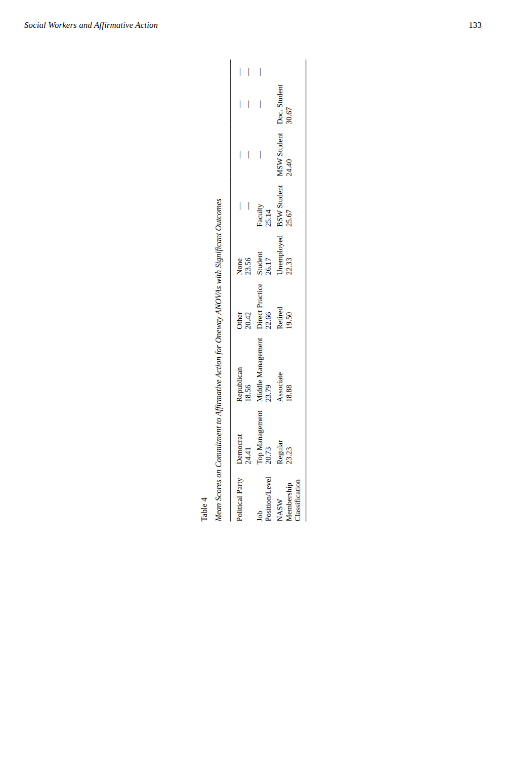Social Workers and Affirmative Action 133
Table 4
Mean Scores on Commitment to Affirmative Action for Oneway ANOVAs with Significant Outcomes
| Political Party | Democrat 24.41 | Republican 18.56 | Other 20.42 | None 23.56 | — — | — — | — — | — — |
| Job Position/Level | Top Management 20.73 | Middle Management 23.79 | Direct Practice 22.66 | Student 26.17 | Faculty 25.14 | — | — | — |
| NASW Membership Classification | Regular 23.23 | Associate 18.88 | Retired 19.50 | Unemployed 22.33 | BSW Student 25.67 | MSW Student 24.40 | Doc. Student 30.67 | |